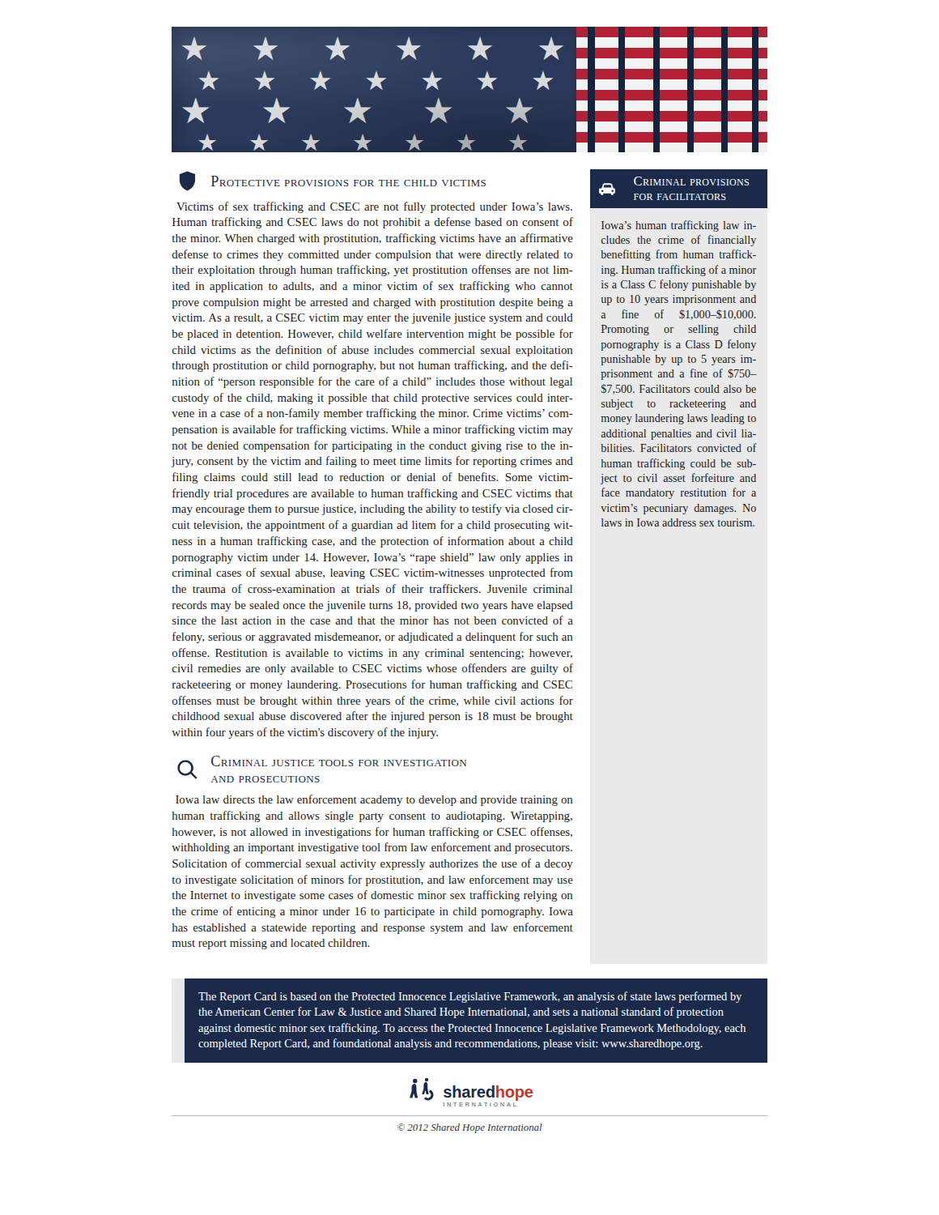★ ★ ★ ★ ★ ★ ★ ★ ★ ★ ★ ★ ★ ★ ★ ★ ★ ★ ★ ★ ★ ★ ★ ★ ★ ★ ★ ★ ★ ★ ★
Protective provisions for the child victims
Victims of sex trafficking and CSEC are not fully protected under Iowa’s laws. Human trafficking and CSEC laws do not prohibit a defense based on consent of the minor. When charged with prostitution, trafficking victims have an affirmative defense to crimes they committed under compulsion that were directly related to their exploitation through human trafficking, yet prostitution offenses are not limited in application to adults, and a minor victim of sex trafficking who cannot prove compulsion might be arrested and charged with prostitution despite being a victim. As a result, a CSEC victim may enter the juvenile justice system and could be placed in detention. However, child welfare intervention might be possible for child victims as the definition of abuse includes commercial sexual exploitation through prostitution or child pornography, but not human trafficking, and the definition of “person responsible for the care of a child” includes those without legal custody of the child, making it possible that child protective services could intervene in a case of a non-family member trafficking the minor. Crime victims’ compensation is available for trafficking victims. While a minor trafficking victim may not be denied compensation for participating in the conduct giving rise to the injury, consent by the victim and failing to meet time limits for reporting crimes and filing claims could still lead to reduction or denial of benefits. Some victim-friendly trial procedures are available to human trafficking and CSEC victims that may encourage them to pursue justice, including the ability to testify via closed circuit television, the appointment of a guardian ad litem for a child prosecuting witness in a human trafficking case, and the protection of information about a child pornography victim under 14. However, Iowa’s “rape shield” law only applies in criminal cases of sexual abuse, leaving CSEC victim-witnesses unprotected from the trauma of cross-examination at trials of their traffickers. Juvenile criminal records may be sealed once the juvenile turns 18, provided two years have elapsed since the last action in the case and that the minor has not been convicted of a felony, serious or aggravated misdemeanor, or adjudicated a delinquent for such an offense. Restitution is available to victims in any criminal sentencing; however, civil remedies are only available to CSEC victims whose offenders are guilty of racketeering or money laundering. Prosecutions for human trafficking and CSEC offenses must be brought within three years of the crime, while civil actions for childhood sexual abuse discovered after the injured person is 18 must be brought within four years of the victim's discovery of the injury.
Criminal justice tools for investigation
and prosecutions
Iowa law directs the law enforcement academy to develop and provide training on human trafficking and allows single party consent to audiotaping. Wiretapping, however, is not allowed in investigations for human trafficking or CSEC offenses, withholding an important investigative tool from law enforcement and prosecutors. Solicitation of commercial sexual activity expressly authorizes the use of a decoy to investigate solicitation of minors for prostitution, and law enforcement may use the Internet to investigate some cases of domestic minor sex trafficking relying on the crime of enticing a minor under 16 to participate in child pornography. Iowa has established a statewide reporting and response system and law enforcement must report missing and located children.
Criminal provisions
for facilitators
Iowa’s human trafficking law includes the crime of financially benefitting from human trafficking. Human trafficking of a minor is a Class C felony punishable by up to 10 years imprisonment and a fine of $1,000–$10,000. Promoting or selling child pornography is a Class D felony punishable by up to 5 years imprisonment and a fine of $750–$7,500. Facilitators could also be subject to racketeering and money laundering laws leading to additional penalties and civil liabilities. Facilitators convicted of human trafficking could be subject to civil asset forfeiture and face mandatory restitution for a victim’s pecuniary damages. No laws in Iowa address sex tourism.
The Report Card is based on the Protected Innocence Legislative Framework, an analysis of state laws performed by the American Center for Law & Justice and Shared Hope International, and sets a national standard of protection against domestic minor sex trafficking. To access the Protected Innocence Legislative Framework Methodology, each completed Report Card, and foundational analysis and recommendations, please visit: www.sharedhope.org.
shared hope INTERNATIONAL
© 2012 Shared Hope International